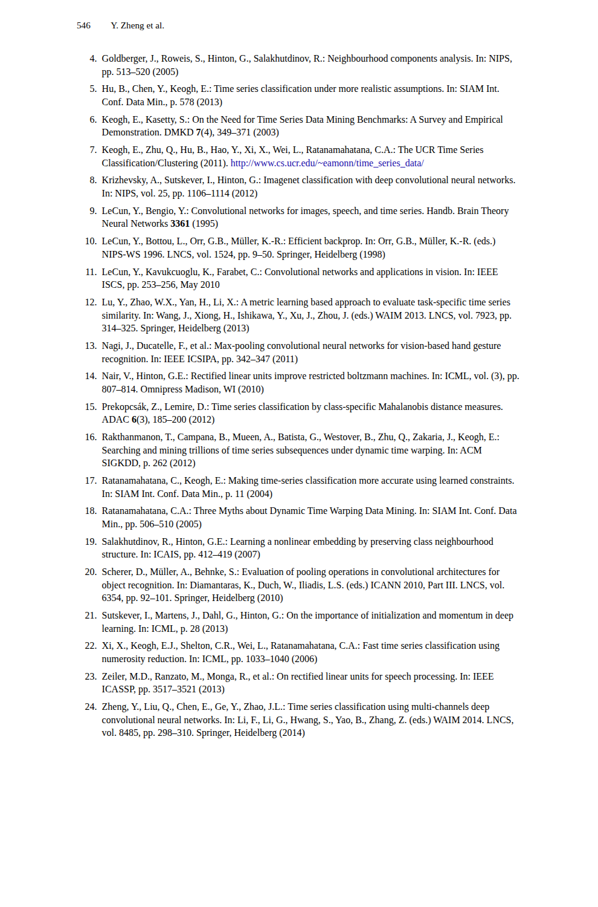546 Y. Zheng et al.
Goldberger, J., Roweis, S., Hinton, G., Salakhutdinov, R.: Neighbourhood components analysis. In: NIPS, pp. 513–520 (2005)
Hu, B., Chen, Y., Keogh, E.: Time series classification under more realistic assumptions. In: SIAM Int. Conf. Data Min., p. 578 (2013)
Keogh, E., Kasetty, S.: On the Need for Time Series Data Mining Benchmarks: A Survey and Empirical Demonstration. DMKD 7(4), 349–371 (2003)
Keogh, E., Zhu, Q., Hu, B., Hao, Y., Xi, X., Wei, L., Ratanamahatana, C.A.: The UCR Time Series Classification/Clustering (2011). http://www.cs.ucr.edu/~eamonn/time_series_data/
Krizhevsky, A., Sutskever, I., Hinton, G.: Imagenet classification with deep convolutional neural networks. In: NIPS, vol. 25, pp. 1106–1114 (2012)
LeCun, Y., Bengio, Y.: Convolutional networks for images, speech, and time series. Handb. Brain Theory Neural Networks 3361 (1995)
LeCun, Y., Bottou, L., Orr, G.B., Müller, K.-R.: Efficient backprop. In: Orr, G.B., Müller, K.-R. (eds.) NIPS-WS 1996. LNCS, vol. 1524, pp. 9–50. Springer, Heidelberg (1998)
LeCun, Y., Kavukcuoglu, K., Farabet, C.: Convolutional networks and applications in vision. In: IEEE ISCS, pp. 253–256, May 2010
Lu, Y., Zhao, W.X., Yan, H., Li, X.: A metric learning based approach to evaluate task-specific time series similarity. In: Wang, J., Xiong, H., Ishikawa, Y., Xu, J., Zhou, J. (eds.) WAIM 2013. LNCS, vol. 7923, pp. 314–325. Springer, Heidelberg (2013)
Nagi, J., Ducatelle, F., et al.: Max-pooling convolutional neural networks for vision-based hand gesture recognition. In: IEEE ICSIPA, pp. 342–347 (2011)
Nair, V., Hinton, G.E.: Rectified linear units improve restricted boltzmann machines. In: ICML, vol. (3), pp. 807–814. Omnipress Madison, WI (2010)
Prekopcsák, Z., Lemire, D.: Time series classification by class-specific Mahalanobis distance measures. ADAC 6(3), 185–200 (2012)
Rakthanmanon, T., Campana, B., Mueen, A., Batista, G., Westover, B., Zhu, Q., Zakaria, J., Keogh, E.: Searching and mining trillions of time series subsequences under dynamic time warping. In: ACM SIGKDD, p. 262 (2012)
Ratanamahatana, C., Keogh, E.: Making time-series classification more accurate using learned constraints. In: SIAM Int. Conf. Data Min., p. 11 (2004)
Ratanamahatana, C.A.: Three Myths about Dynamic Time Warping Data Mining. In: SIAM Int. Conf. Data Min., pp. 506–510 (2005)
Salakhutdinov, R., Hinton, G.E.: Learning a nonlinear embedding by preserving class neighbourhood structure. In: ICAIS, pp. 412–419 (2007)
Scherer, D., Müller, A., Behnke, S.: Evaluation of pooling operations in convolutional architectures for object recognition. In: Diamantaras, K., Duch, W., Iliadis, L.S. (eds.) ICANN 2010, Part III. LNCS, vol. 6354, pp. 92–101. Springer, Heidelberg (2010)
Sutskever, I., Martens, J., Dahl, G., Hinton, G.: On the importance of initialization and momentum in deep learning. In: ICML, p. 28 (2013)
Xi, X., Keogh, E.J., Shelton, C.R., Wei, L., Ratanamahatana, C.A.: Fast time series classification using numerosity reduction. In: ICML, pp. 1033–1040 (2006)
Zeiler, M.D., Ranzato, M., Monga, R., et al.: On rectified linear units for speech processing. In: IEEE ICASSP, pp. 3517–3521 (2013)
Zheng, Y., Liu, Q., Chen, E., Ge, Y., Zhao, J.L.: Time series classification using multi-channels deep convolutional neural networks. In: Li, F., Li, G., Hwang, S., Yao, B., Zhang, Z. (eds.) WAIM 2014. LNCS, vol. 8485, pp. 298–310. Springer, Heidelberg (2014)